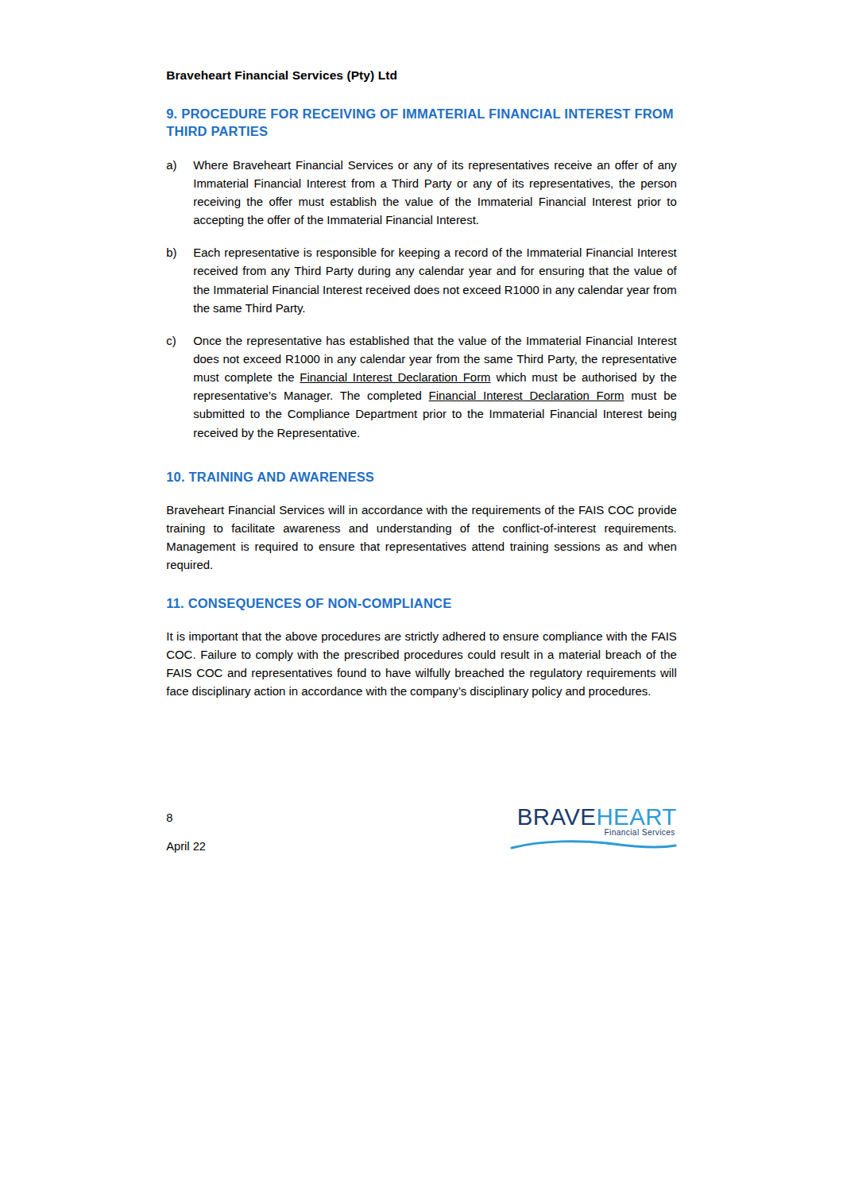Braveheart Financial Services (Pty) Ltd
9. PROCEDURE FOR RECEIVING OF IMMATERIAL FINANCIAL INTEREST FROM THIRD PARTIES
Where Braveheart Financial Services or any of its representatives receive an offer of any Immaterial Financial Interest from a Third Party or any of its representatives, the person receiving the offer must establish the value of the Immaterial Financial Interest prior to accepting the offer of the Immaterial Financial Interest.
Each representative is responsible for keeping a record of the Immaterial Financial Interest received from any Third Party during any calendar year and for ensuring that the value of the Immaterial Financial Interest received does not exceed R1000 in any calendar year from the same Third Party.
Once the representative has established that the value of the Immaterial Financial Interest does not exceed R1000 in any calendar year from the same Third Party, the representative must complete the Financial Interest Declaration Form which must be authorised by the representative’s Manager. The completed Financial Interest Declaration Form must be submitted to the Compliance Department prior to the Immaterial Financial Interest being received by the Representative.
10. TRAINING AND AWARENESS
Braveheart Financial Services will in accordance with the requirements of the FAIS COC provide training to facilitate awareness and understanding of the conflict-of-interest requirements. Management is required to ensure that representatives attend training sessions as and when required.
11. CONSEQUENCES OF NON-COMPLIANCE
It is important that the above procedures are strictly adhered to ensure compliance with the FAIS COC. Failure to comply with the prescribed procedures could result in a material breach of the FAIS COC and representatives found to have wilfully breached the regulatory requirements will face disciplinary action in accordance with the company’s disciplinary policy and procedures.
8
April 22
BRAVE HEART
Financial Services